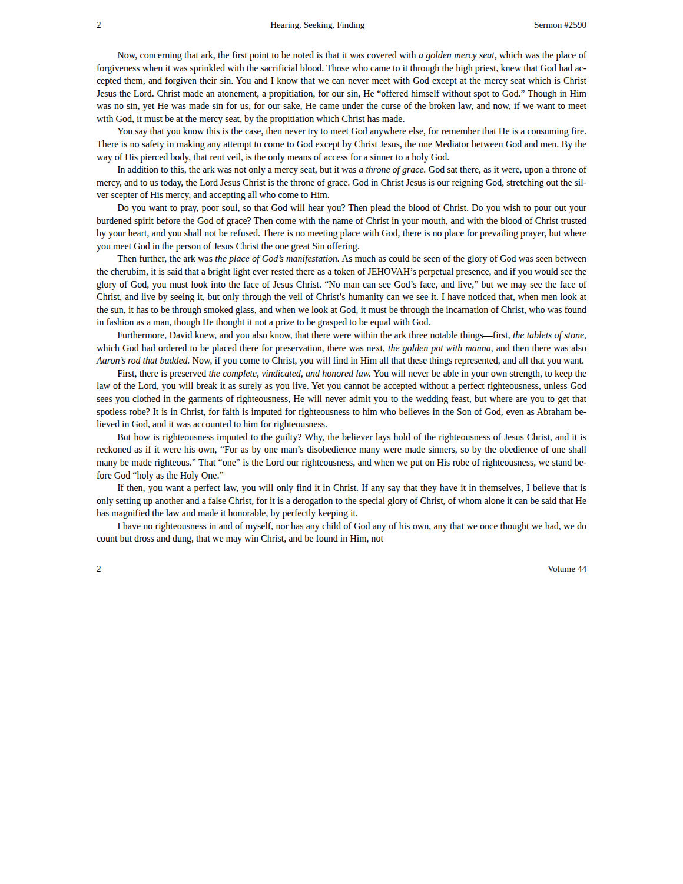2 Hearing, Seeking, Finding Sermon #2590
Now, concerning that ark, the first point to be noted is that it was covered with a golden mercy seat, which was the place of forgiveness when it was sprinkled with the sacrificial blood. Those who came to it through the high priest, knew that God had accepted them, and forgiven their sin. You and I know that we can never meet with God except at the mercy seat which is Christ Jesus the Lord. Christ made an atonement, a propitiation, for our sin, He “offered himself without spot to God.” Though in Him was no sin, yet He was made sin for us, for our sake, He came under the curse of the broken law, and now, if we want to meet with God, it must be at the mercy seat, by the propitiation which Christ has made.
You say that you know this is the case, then never try to meet God anywhere else, for remember that He is a consuming fire. There is no safety in making any attempt to come to God except by Christ Jesus, the one Mediator between God and men. By the way of His pierced body, that rent veil, is the only means of access for a sinner to a holy God.
In addition to this, the ark was not only a mercy seat, but it was a throne of grace. God sat there, as it were, upon a throne of mercy, and to us today, the Lord Jesus Christ is the throne of grace. God in Christ Jesus is our reigning God, stretching out the silver scepter of His mercy, and accepting all who come to Him.
Do you want to pray, poor soul, so that God will hear you? Then plead the blood of Christ. Do you wish to pour out your burdened spirit before the God of grace? Then come with the name of Christ in your mouth, and with the blood of Christ trusted by your heart, and you shall not be refused. There is no meeting place with God, there is no place for prevailing prayer, but where you meet God in the person of Jesus Christ the one great Sin offering.
Then further, the ark was the place of God’s manifestation. As much as could be seen of the glory of God was seen between the cherubim, it is said that a bright light ever rested there as a token of JEHOVAH’s perpetual presence, and if you would see the glory of God, you must look into the face of Jesus Christ. “No man can see God’s face, and live,” but we may see the face of Christ, and live by seeing it, but only through the veil of Christ’s humanity can we see it. I have noticed that, when men look at the sun, it has to be through smoked glass, and when we look at God, it must be through the incarnation of Christ, who was found in fashion as a man, though He thought it not a prize to be grasped to be equal with God.
Furthermore, David knew, and you also know, that there were within the ark three notable things—first, the tablets of stone, which God had ordered to be placed there for preservation, there was next, the golden pot with manna, and then there was also Aaron’s rod that budded. Now, if you come to Christ, you will find in Him all that these things represented, and all that you want.
First, there is preserved the complete, vindicated, and honored law. You will never be able in your own strength, to keep the law of the Lord, you will break it as surely as you live. Yet you cannot be accepted without a perfect righteousness, unless God sees you clothed in the garments of righteousness, He will never admit you to the wedding feast, but where are you to get that spotless robe? It is in Christ, for faith is imputed for righteousness to him who believes in the Son of God, even as Abraham believed in God, and it was accounted to him for righteousness.
But how is righteousness imputed to the guilty? Why, the believer lays hold of the righteousness of Jesus Christ, and it is reckoned as if it were his own, “For as by one man’s disobedience many were made sinners, so by the obedience of one shall many be made righteous.” That “one” is the Lord our righteousness, and when we put on His robe of righteousness, we stand before God “holy as the Holy One.”
If then, you want a perfect law, you will only find it in Christ. If any say that they have it in themselves, I believe that is only setting up another and a false Christ, for it is a derogation to the special glory of Christ, of whom alone it can be said that He has magnified the law and made it honorable, by perfectly keeping it.
I have no righteousness in and of myself, nor has any child of God any of his own, any that we once thought we had, we do count but dross and dung, that we may win Christ, and be found in Him, not
2 Volume 44